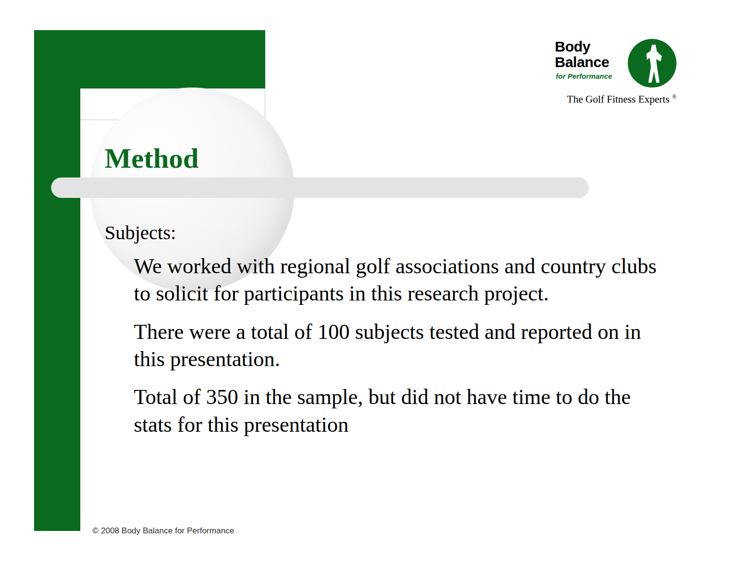Method
Body
Balance
for Performance
The Golf Fitness Experts ®
Subjects:
We worked with regional golf associations and country clubs to solicit for participants in this research project.
There were a total of 100 subjects tested and reported on in this presentation.
Total of 350 in the sample, but did not have time to do the stats for this presentation
© 2008 Body Balance for Performance